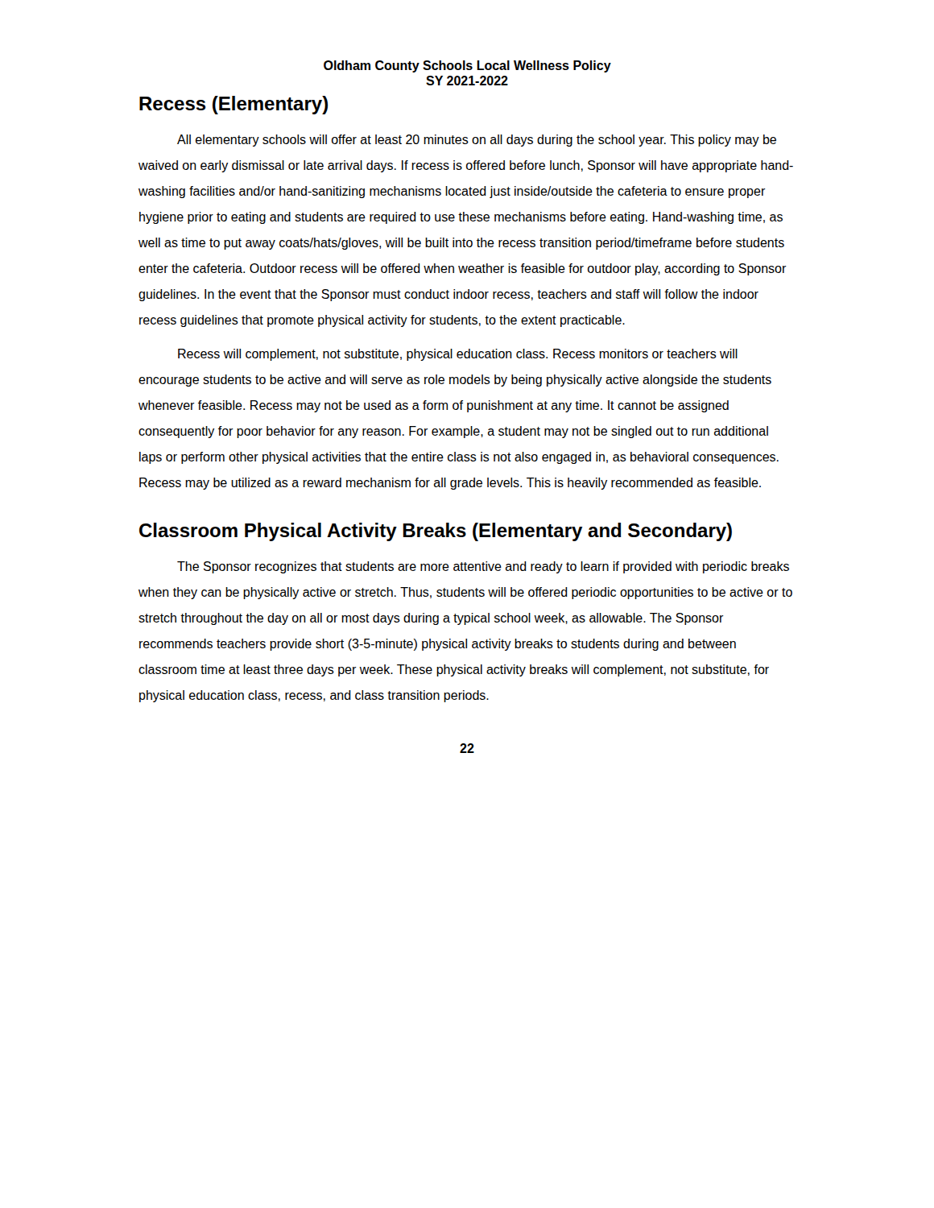Oldham County Schools Local Wellness Policy
SY 2021-2022
Recess (Elementary)
All elementary schools will offer at least 20 minutes on all days during the school year. This policy may be waived on early dismissal or late arrival days. If recess is offered before lunch, Sponsor will have appropriate hand-washing facilities and/or hand-sanitizing mechanisms located just inside/outside the cafeteria to ensure proper hygiene prior to eating and students are required to use these mechanisms before eating. Hand-washing time, as well as time to put away coats/hats/gloves, will be built into the recess transition period/timeframe before students enter the cafeteria. Outdoor recess will be offered when weather is feasible for outdoor play, according to Sponsor guidelines. In the event that the Sponsor must conduct indoor recess, teachers and staff will follow the indoor recess guidelines that promote physical activity for students, to the extent practicable.
Recess will complement, not substitute, physical education class. Recess monitors or teachers will encourage students to be active and will serve as role models by being physically active alongside the students whenever feasible. Recess may not be used as a form of punishment at any time. It cannot be assigned consequently for poor behavior for any reason. For example, a student may not be singled out to run additional laps or perform other physical activities that the entire class is not also engaged in, as behavioral consequences. Recess may be utilized as a reward mechanism for all grade levels. This is heavily recommended as feasible.
Classroom Physical Activity Breaks (Elementary and Secondary)
The Sponsor recognizes that students are more attentive and ready to learn if provided with periodic breaks when they can be physically active or stretch. Thus, students will be offered periodic opportunities to be active or to stretch throughout the day on all or most days during a typical school week, as allowable. The Sponsor recommends teachers provide short (3-5-minute) physical activity breaks to students during and between classroom time at least three days per week. These physical activity breaks will complement, not substitute, for physical education class, recess, and class transition periods.
22